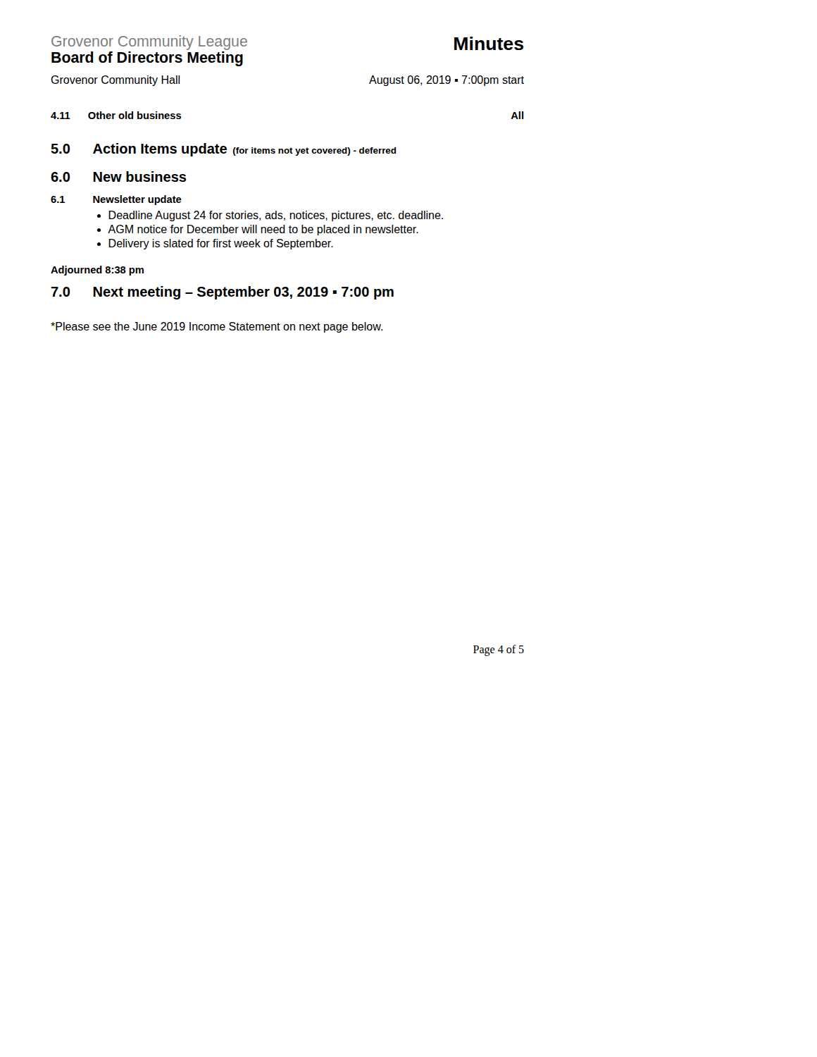| Grovenor Community League Board of Directors Meeting | Minutes |
| Grovenor Community Hall | August 06, 2019 ▪ 7:00pm start |
4.11 Other old business All
5.0 Action Items update (for items not yet covered) - deferred
6.0 New business
6.1 Newsletter update
Deadline August 24 for stories, ads, notices, pictures, etc. deadline.
AGM notice for December will need to be placed in newsletter.
Delivery is slated for first week of September.
Adjourned 8:38 pm
7.0 Next meeting – September 03, 2019 ▪ 7:00 pm
*Please see the June 2019 Income Statement on next page below.
Page 4 of 5